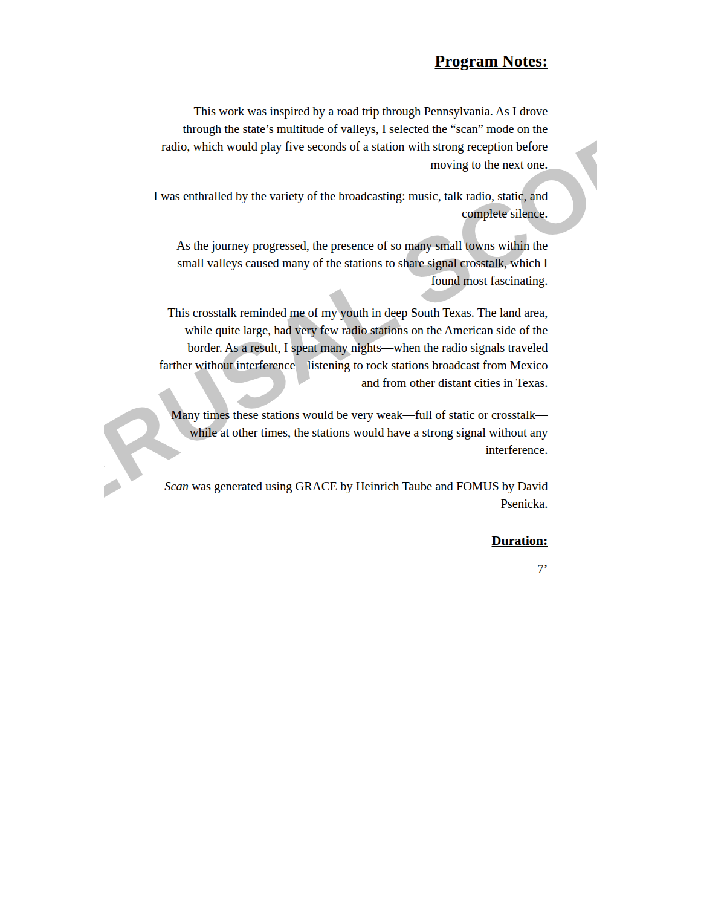PERUSAL SCORE
Program Notes:
This work was inspired by a road trip through Pennsylvania. As I drove through the state’s multitude of valleys, I selected the “scan” mode on the radio, which would play five seconds of a station with strong reception before moving to the next one.
I was enthralled by the variety of the broadcasting: music, talk radio, static, and complete silence.
As the journey progressed, the presence of so many small towns within the small valleys caused many of the stations to share signal crosstalk, which I found most fascinating.
This crosstalk reminded me of my youth in deep South Texas. The land area, while quite large, had very few radio stations on the American side of the border. As a result, I spent many nights—when the radio signals traveled farther without interference—listening to rock stations broadcast from Mexico and from other distant cities in Texas.
Many times these stations would be very weak—full of static or crosstalk—while at other times, the stations would have a strong signal without any interference.
Scan was generated using GRACE by Heinrich Taube and FOMUS by David Psenicka.
Duration:
7’